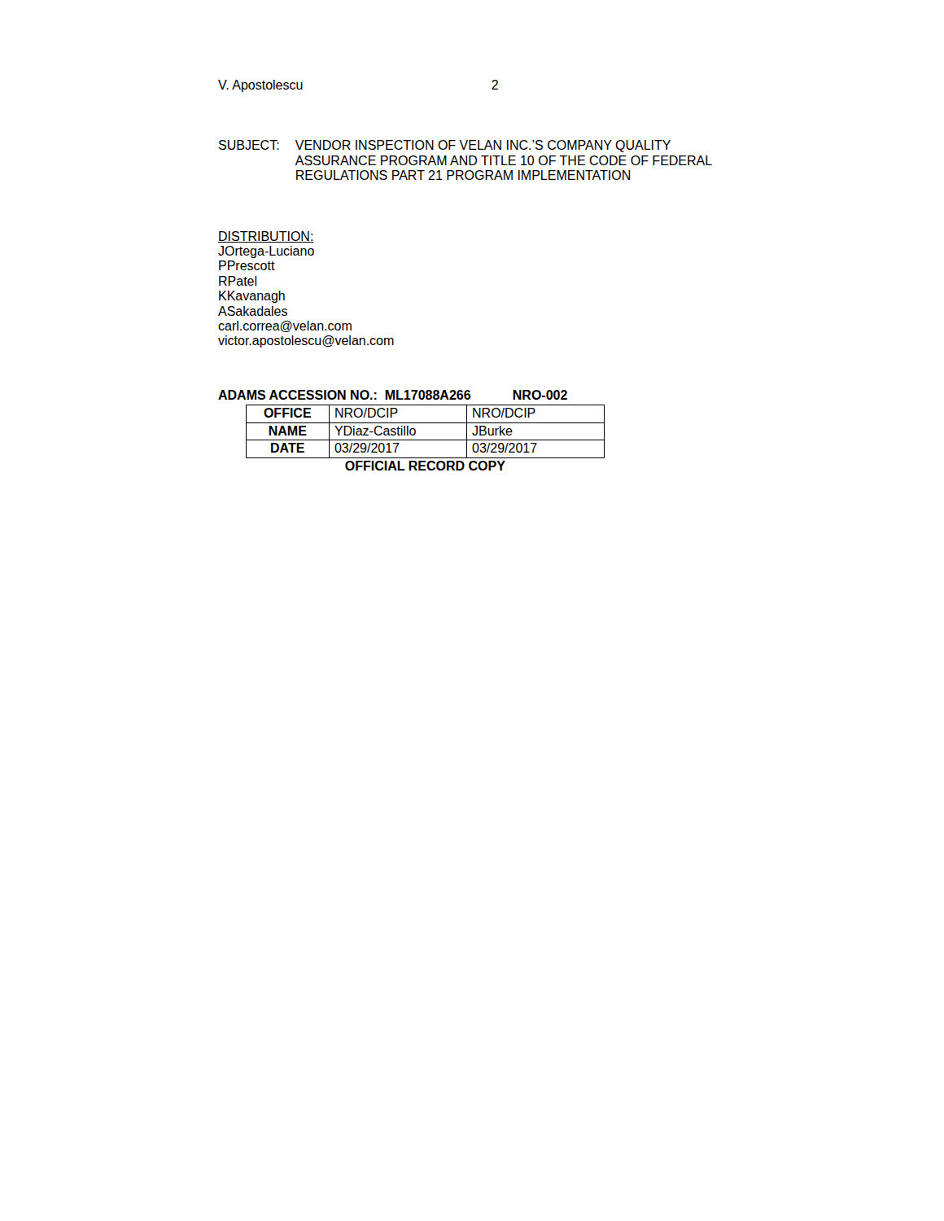V. Apostolescu
2
SUBJECT:
VENDOR INSPECTION OF VELAN INC.’S COMPANY QUALITY ASSURANCE PROGRAM AND TITLE 10 OF THE CODE OF FEDERAL REGULATIONS PART 21 PROGRAM IMPLEMENTATION
DISTRIBUTION:
JOrtega-Luciano
PPrescott
RPatel
KKavanagh
ASakadales
carl.correa@velan.com
victor.apostolescu@velan.com
ADAMS ACCESSION NO.: ML17088A266NRO-002
| OFFICE | NRO/DCIP | NRO/DCIP |
| NAME | YDiaz-Castillo | JBurke |
| DATE | 03/29/2017 | 03/29/2017 |
OFFICIAL RECORD COPY